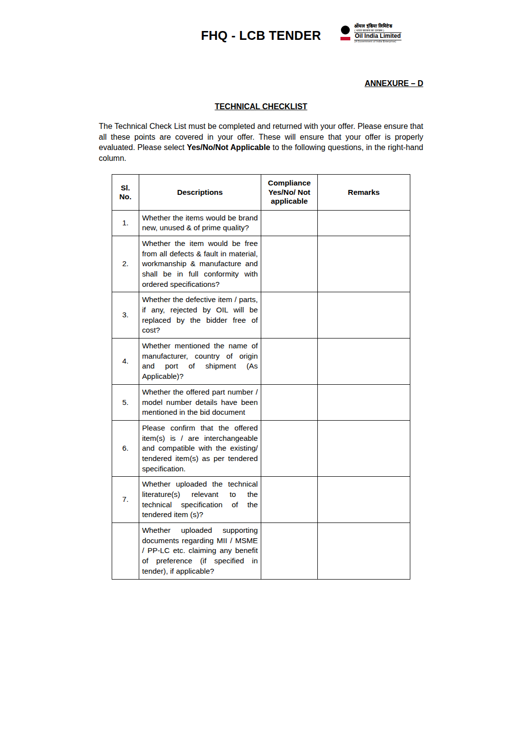FHQ - LCB TENDER
ऑयल इंडिया लिमिटेड
( भारत सरकार का उपक्रम )
Oil India Limited
(A Government of India Enterprise)
ANNEXURE – D
TECHNICAL CHECKLIST
The Technical Check List must be completed and returned with your offer. Please ensure that all these points are covered in your offer. These will ensure that your offer is properly evaluated. Please select Yes/No/Not Applicable to the following questions, in the right-hand column.
| Sl. No. | Descriptions | Compliance Yes/No/ Not applicable | Remarks |
| --- | --- | --- | --- |
| 1. | Whether the items would be brand new, unused & of prime quality? | | |
| 2. | Whether the item would be free from all defects & fault in material, workmanship & manufacture and shall be in full conformity with ordered specifications? | | |
| 3. | Whether the defective item / parts, if any, rejected by OIL will be replaced by the bidder free of cost? | | |
| 4. | Whether mentioned the name of manufacturer, country of origin and port of shipment (As Applicable)? | | |
| 5. | Whether the offered part number / model number details have been mentioned in the bid document | | |
| 6. | Please confirm that the offered item(s) is / are interchangeable and compatible with the existing/ tendered item(s) as per tendered specification. | | |
| 7. | Whether uploaded the technical literature(s) relevant to the technical specification of the tendered item (s)? | | |
| | Whether uploaded supporting documents regarding MII / MSME / PP-LC etc. claiming any benefit of preference (if specified in tender), if applicable? | | |